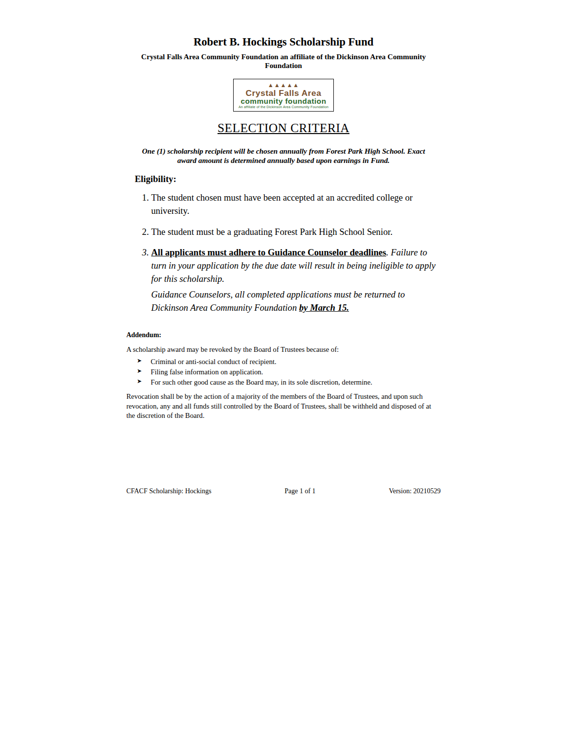Robert B. Hockings Scholarship Fund
Crystal Falls Area Community Foundation an affiliate of the Dickinson Area Community Foundation
▲▲▲▲▲
Crystal Falls Area
community foundation
An affiliate of the Dickinson Area Community Foundation
SELECTION CRITERIA
One (1) scholarship recipient will be chosen annually from Forest Park High School. Exact award amount is determined annually based upon earnings in Fund.
Eligibility:
The student chosen must have been accepted at an accredited college or university.
The student must be a graduating Forest Park High School Senior.
All applicants must adhere to Guidance Counselor deadlines. Failure to turn in your application by the due date will result in being ineligible to apply for this scholarship.
Guidance Counselors, all completed applications must be returned to Dickinson Area Community Foundation by March 15.
Addendum:
A scholarship award may be revoked by the Board of Trustees because of:
Criminal or anti-social conduct of recipient.
Filing false information on application.
For such other good cause as the Board may, in its sole discretion, determine.
Revocation shall be by the action of a majority of the members of the Board of Trustees, and upon such revocation, any and all funds still controlled by the Board of Trustees, shall be withheld and disposed of at the discretion of the Board.
CFACF Scholarship: Hockings
Page 1 of 1
Version: 20210529